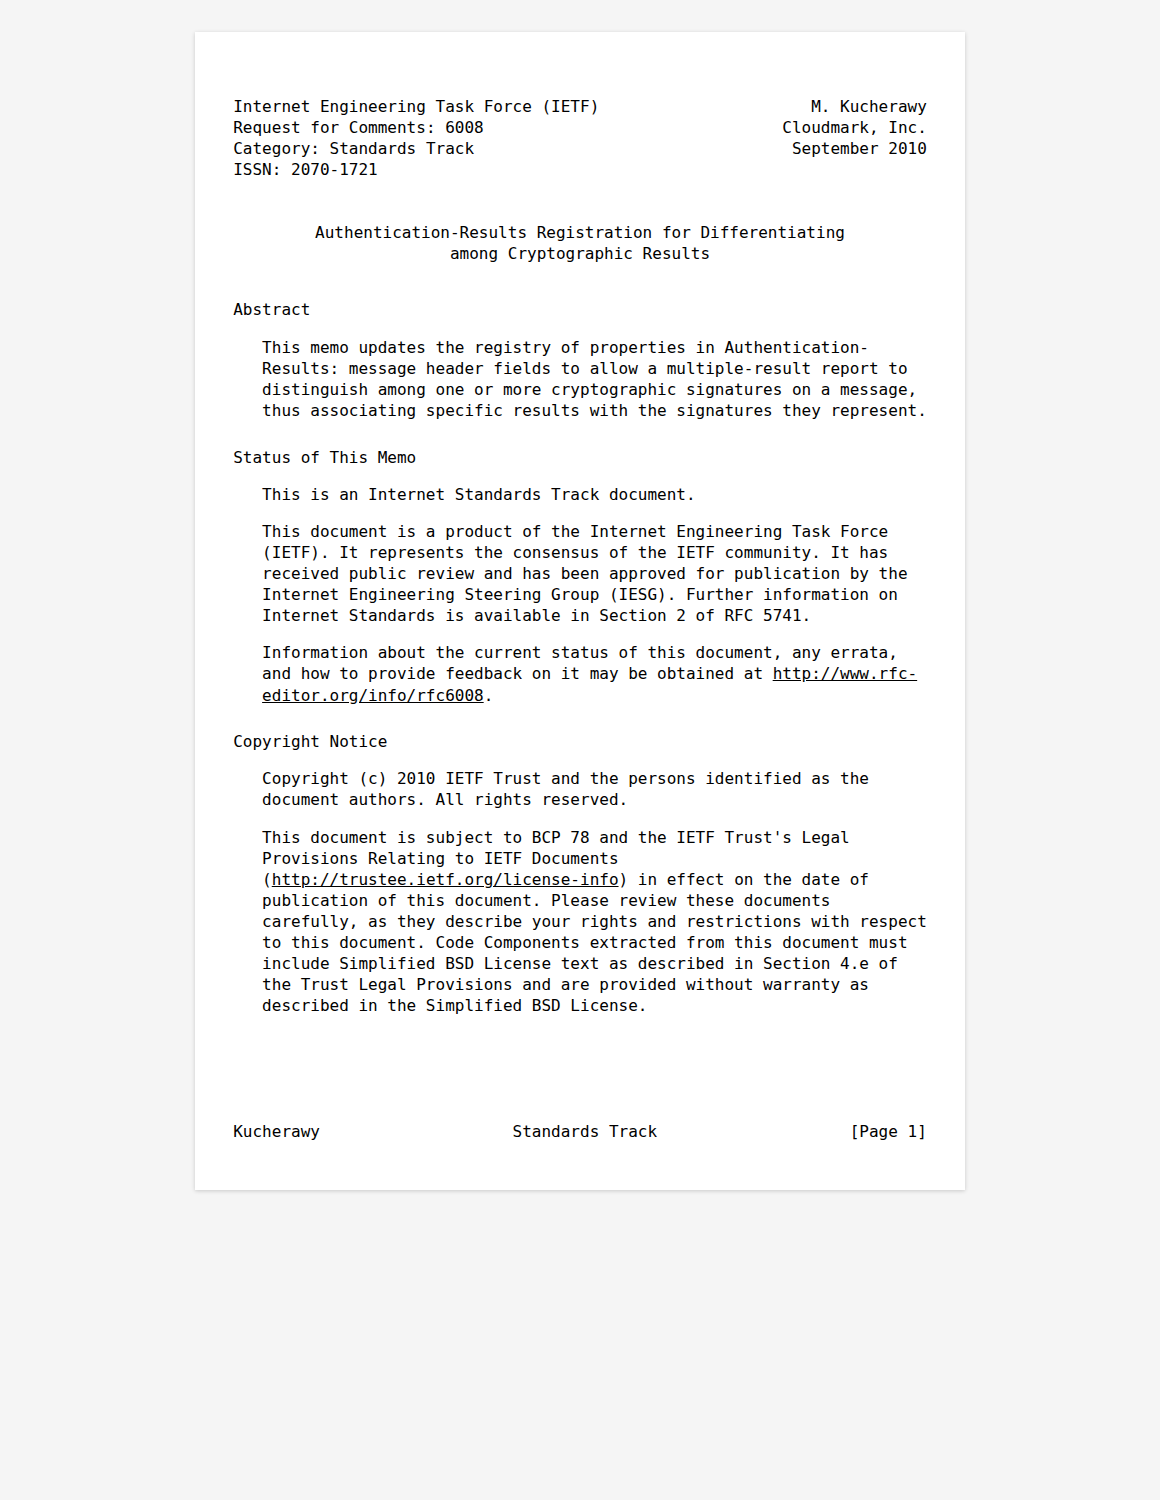Internet Engineering Task Force (IETF) M. Kucherawy
Request for Comments: 6008 Cloudmark, Inc.
Category: Standards Track September 2010
ISSN: 2070-1721
Authentication-Results Registration for Differentiating
among Cryptographic Results
Abstract
This memo updates the registry of properties in Authentication-Results: message header fields to allow a multiple-result report to distinguish among one or more cryptographic signatures on a message, thus associating specific results with the signatures they represent.
Status of This Memo
This is an Internet Standards Track document.
This document is a product of the Internet Engineering Task Force (IETF). It represents the consensus of the IETF community. It has received public review and has been approved for publication by the Internet Engineering Steering Group (IESG). Further information on Internet Standards is available in Section 2 of RFC 5741.
Information about the current status of this document, any errata, and how to provide feedback on it may be obtained at http://www.rfc-editor.org/info/rfc6008.
Copyright Notice
Copyright (c) 2010 IETF Trust and the persons identified as the document authors. All rights reserved.
This document is subject to BCP 78 and the IETF Trust's Legal Provisions Relating to IETF Documents (http://trustee.ietf.org/license-info) in effect on the date of publication of this document. Please review these documents carefully, as they describe your rights and restrictions with respect to this document. Code Components extracted from this document must include Simplified BSD License text as described in Section 4.e of the Trust Legal Provisions and are provided without warranty as described in the Simplified BSD License.
Kucherawy Standards Track[Page 1]